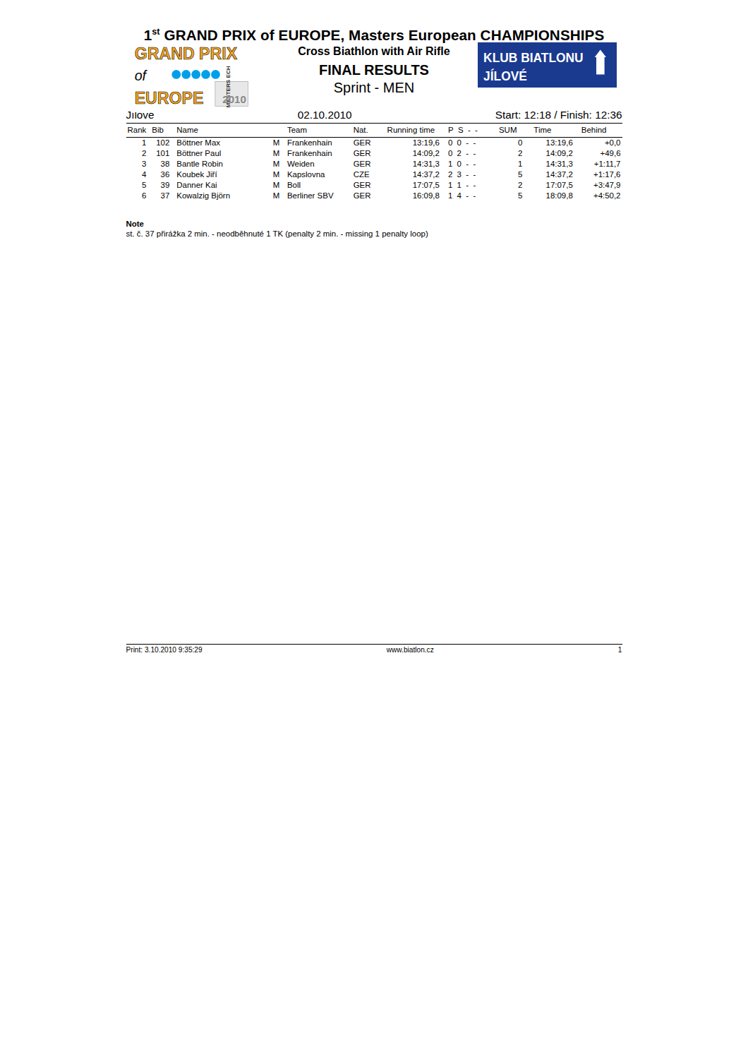1st GRAND PRIX of EUROPE, Masters European CHAMPIONSHIPS
Cross Biathlon with Air Rifle
FINAL RESULTS
Sprint - MEN
Jílové
02.10.2010
Start: 12:18 / Finish: 12:36
| Rank | Bib | Name | | Team | Nat. | Running time | P S - - | SUM | Time | Behind |
| --- | --- | --- | --- | --- | --- | --- | --- | --- | --- | --- |
| 1 | 102 | Böttner Max | M | Frankenhain | GER | 13:19,6 | 0 0 - - | 0 | 13:19,6 | +0,0 |
| 2 | 101 | Böttner Paul | M | Frankenhain | GER | 14:09,2 | 0 2 - - | 2 | 14:09,2 | +49,6 |
| 3 | 38 | Bantle Robin | M | Weiden | GER | 14:31,3 | 1 0 - - | 1 | 14:31,3 | +1:11,7 |
| 4 | 36 | Koubek Jiří | M | Kapslovna | CZE | 14:37,2 | 2 3 - - | 5 | 14:37,2 | +1:17,6 |
| 5 | 39 | Danner Kai | M | Boll | GER | 17:07,5 | 1 1 - - | 2 | 17:07,5 | +3:47,9 |
| 6 | 37 | Kowalzig Björn | M | Berliner SBV | GER | 16:09,8 | 1 4 - - | 5 | 18:09,8 | +4:50,2 |
Note
st. č. 37 přirážka 2 min. - neodběhnuté 1 TK (penalty 2 min. - missing 1 penalty loop)
Print: 3.10.2010 9:35:29
www.biatlon.cz
1